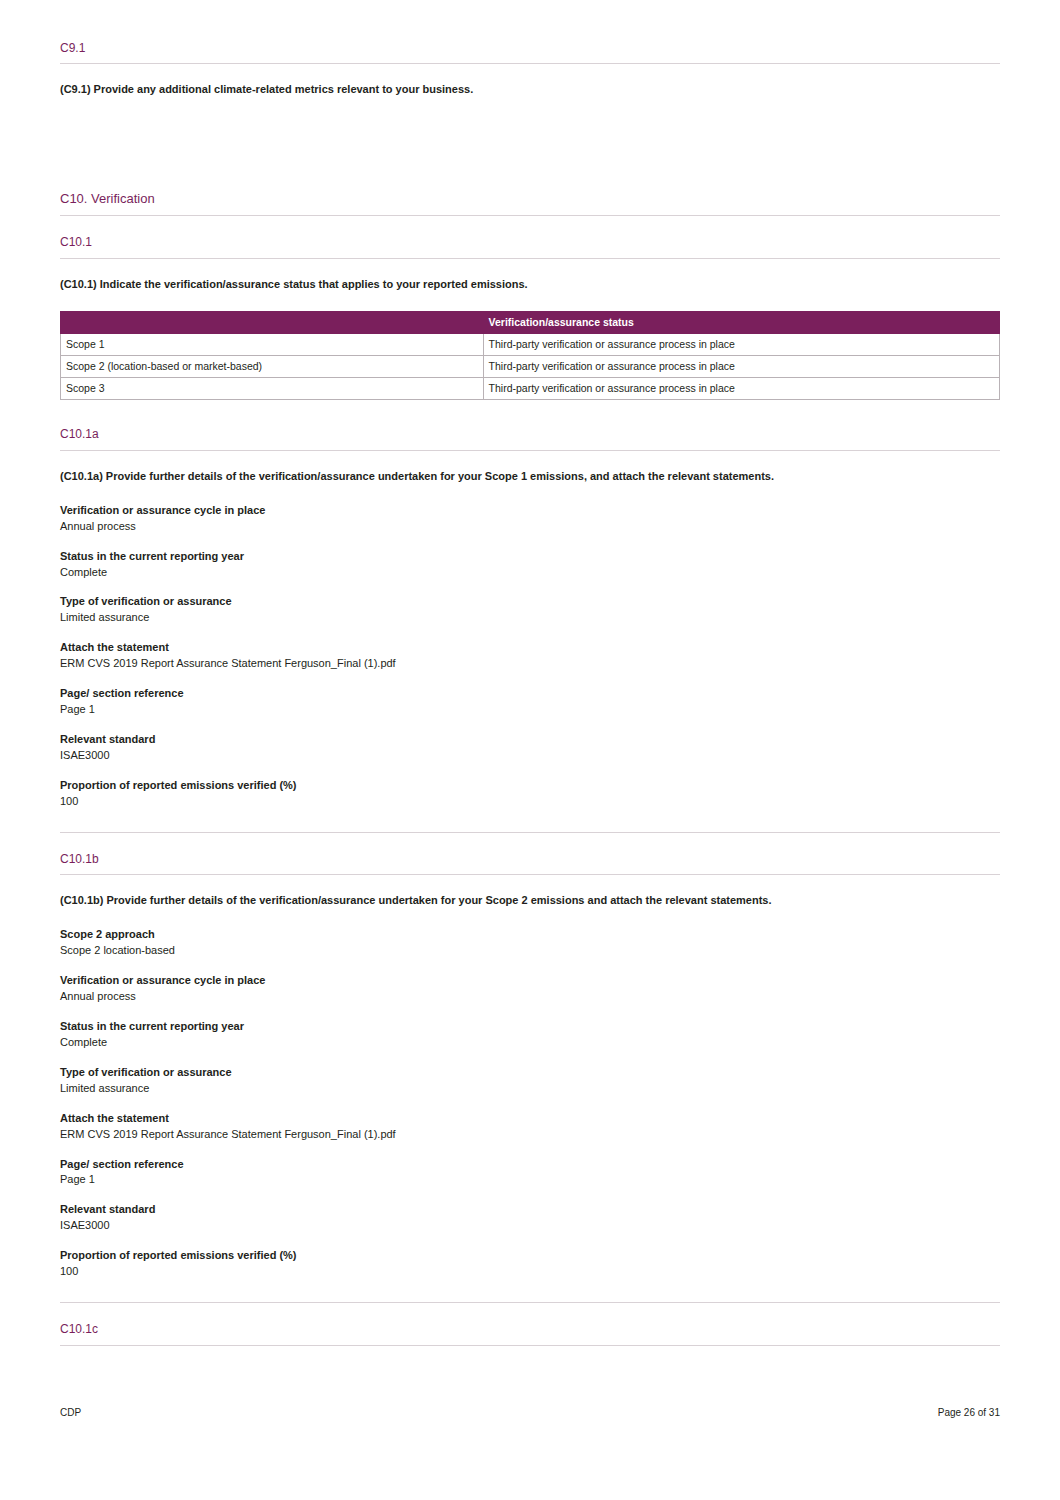C9.1
(C9.1) Provide any additional climate-related metrics relevant to your business.
C10. Verification
C10.1
(C10.1) Indicate the verification/assurance status that applies to your reported emissions.
| | Verification/assurance status |
| --- | --- |
| Scope 1 | Third-party verification or assurance process in place |
| Scope 2 (location-based or market-based) | Third-party verification or assurance process in place |
| Scope 3 | Third-party verification or assurance process in place |
C10.1a
(C10.1a) Provide further details of the verification/assurance undertaken for your Scope 1 emissions, and attach the relevant statements.
Verification or assurance cycle in place
Annual process
Status in the current reporting year
Complete
Type of verification or assurance
Limited assurance
Attach the statement
ERM CVS 2019 Report Assurance Statement Ferguson_Final (1).pdf
Page/ section reference
Page 1
Relevant standard
ISAE3000
Proportion of reported emissions verified (%)
100
C10.1b
(C10.1b) Provide further details of the verification/assurance undertaken for your Scope 2 emissions and attach the relevant statements.
Scope 2 approach
Scope 2 location-based
Verification or assurance cycle in place
Annual process
Status in the current reporting year
Complete
Type of verification or assurance
Limited assurance
Attach the statement
ERM CVS 2019 Report Assurance Statement Ferguson_Final (1).pdf
Page/ section reference
Page 1
Relevant standard
ISAE3000
Proportion of reported emissions verified (%)
100
C10.1c
CDP Page 26 of 31